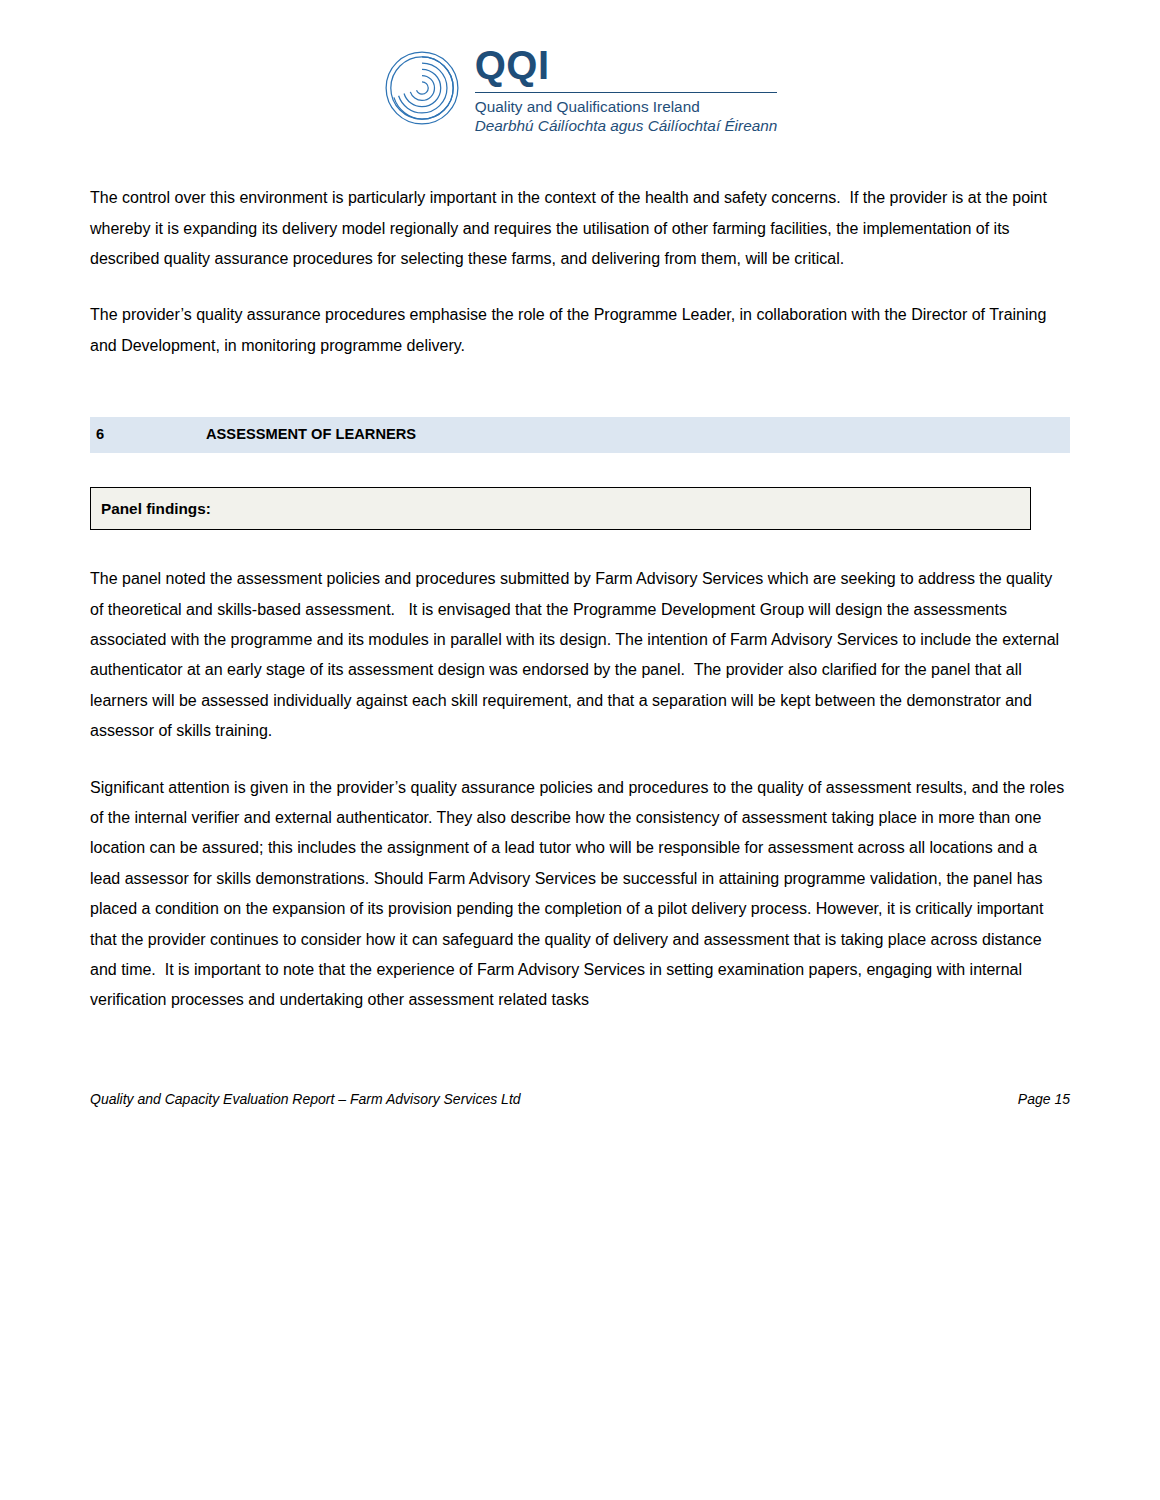QQI
Quality and Qualifications Ireland
Dearbhú Cáilíochta agus Cáilíochtaí Éireann
The control over this environment is particularly important in the context of the health and safety concerns. If the provider is at the point whereby it is expanding its delivery model regionally and requires the utilisation of other farming facilities, the implementation of its described quality assurance procedures for selecting these farms, and delivering from them, will be critical.
The provider’s quality assurance procedures emphasise the role of the Programme Leader, in collaboration with the Director of Training and Development, in monitoring programme delivery.
6 ASSESSMENT OF LEARNERS
Panel findings:
The panel noted the assessment policies and procedures submitted by Farm Advisory Services which are seeking to address the quality of theoretical and skills-based assessment. It is envisaged that the Programme Development Group will design the assessments associated with the programme and its modules in parallel with its design. The intention of Farm Advisory Services to include the external authenticator at an early stage of its assessment design was endorsed by the panel. The provider also clarified for the panel that all learners will be assessed individually against each skill requirement, and that a separation will be kept between the demonstrator and assessor of skills training.
Significant attention is given in the provider’s quality assurance policies and procedures to the quality of assessment results, and the roles of the internal verifier and external authenticator. They also describe how the consistency of assessment taking place in more than one location can be assured; this includes the assignment of a lead tutor who will be responsible for assessment across all locations and a lead assessor for skills demonstrations. Should Farm Advisory Services be successful in attaining programme validation, the panel has placed a condition on the expansion of its provision pending the completion of a pilot delivery process. However, it is critically important that the provider continues to consider how it can safeguard the quality of delivery and assessment that is taking place across distance and time. It is important to note that the experience of Farm Advisory Services in setting examination papers, engaging with internal verification processes and undertaking other assessment related tasks
Quality and Capacity Evaluation Report – Farm Advisory Services Ltd Page 15